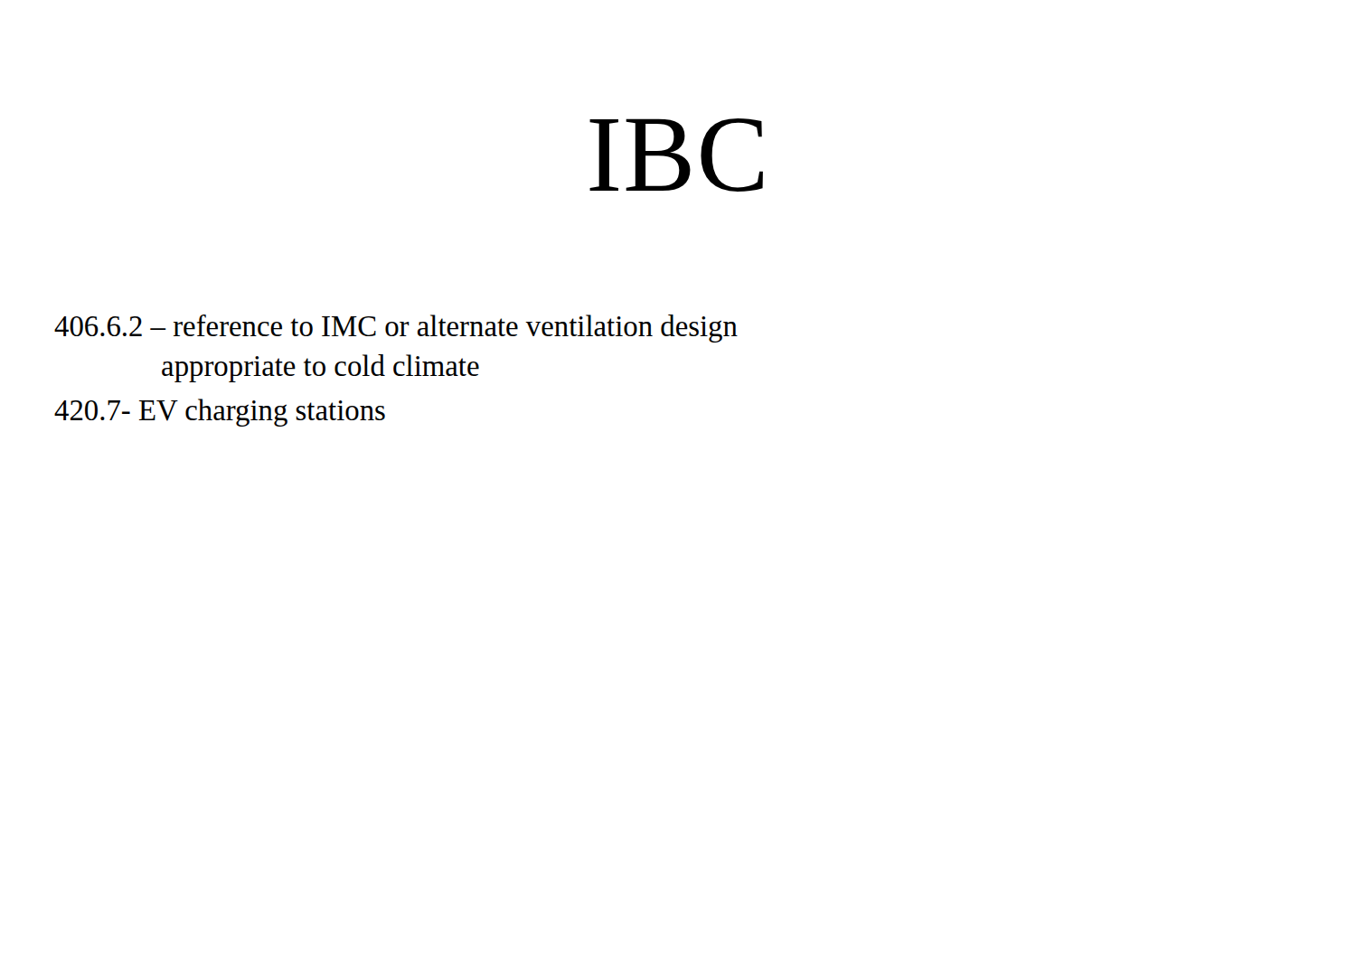IBC
406.6.2 – reference to IMC or alternate ventilation design appropriate to cold climate
420.7- EV charging stations